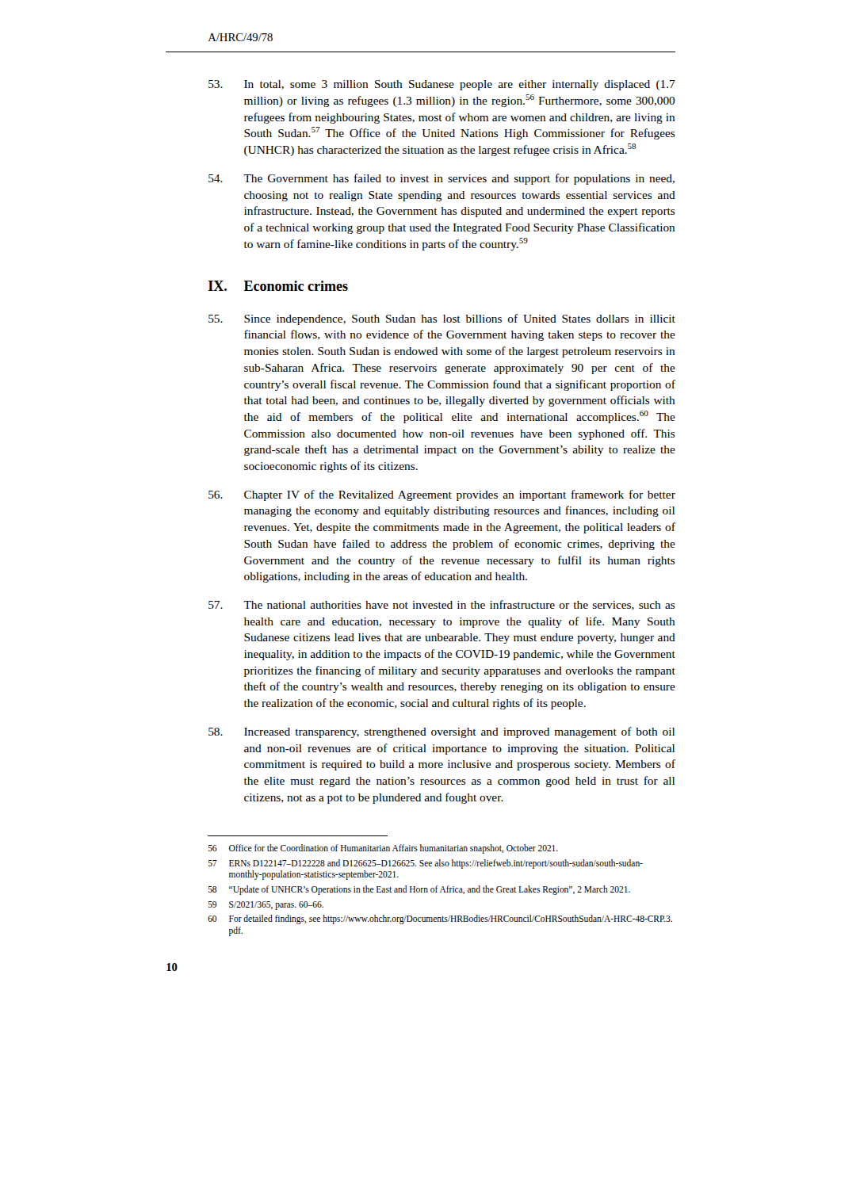A/HRC/49/78
53. In total, some 3 million South Sudanese people are either internally displaced (1.7 million) or living as refugees (1.3 million) in the region.56 Furthermore, some 300,000 refugees from neighbouring States, most of whom are women and children, are living in South Sudan.57 The Office of the United Nations High Commissioner for Refugees (UNHCR) has characterized the situation as the largest refugee crisis in Africa.58
54. The Government has failed to invest in services and support for populations in need, choosing not to realign State spending and resources towards essential services and infrastructure. Instead, the Government has disputed and undermined the expert reports of a technical working group that used the Integrated Food Security Phase Classification to warn of famine-like conditions in parts of the country.59
IX. Economic crimes
55. Since independence, South Sudan has lost billions of United States dollars in illicit financial flows, with no evidence of the Government having taken steps to recover the monies stolen. South Sudan is endowed with some of the largest petroleum reservoirs in sub-Saharan Africa. These reservoirs generate approximately 90 per cent of the country’s overall fiscal revenue. The Commission found that a significant proportion of that total had been, and continues to be, illegally diverted by government officials with the aid of members of the political elite and international accomplices.60 The Commission also documented how non-oil revenues have been syphoned off. This grand-scale theft has a detrimental impact on the Government’s ability to realize the socioeconomic rights of its citizens.
56. Chapter IV of the Revitalized Agreement provides an important framework for better managing the economy and equitably distributing resources and finances, including oil revenues. Yet, despite the commitments made in the Agreement, the political leaders of South Sudan have failed to address the problem of economic crimes, depriving the Government and the country of the revenue necessary to fulfil its human rights obligations, including in the areas of education and health.
57. The national authorities have not invested in the infrastructure or the services, such as health care and education, necessary to improve the quality of life. Many South Sudanese citizens lead lives that are unbearable. They must endure poverty, hunger and inequality, in addition to the impacts of the COVID-19 pandemic, while the Government prioritizes the financing of military and security apparatuses and overlooks the rampant theft of the country’s wealth and resources, thereby reneging on its obligation to ensure the realization of the economic, social and cultural rights of its people.
58. Increased transparency, strengthened oversight and improved management of both oil and non-oil revenues are of critical importance to improving the situation. Political commitment is required to build a more inclusive and prosperous society. Members of the elite must regard the nation’s resources as a common good held in trust for all citizens, not as a pot to be plundered and fought over.
56 Office for the Coordination of Humanitarian Affairs humanitarian snapshot, October 2021.
57 ERNs D122147–D122228 and D126625–D126625. See also https://reliefweb.int/report/south-sudan/south-sudan-monthly-population-statistics-september-2021.
58“Update of UNHCR’s Operations in the East and Horn of Africa, and the Great Lakes Region”, 2 March 2021.
59 S/2021/365, paras. 60–66.
60 For detailed findings, see https://www.ohchr.org/Documents/HRBodies/HRCouncil/CoHRSouthSudan/A-HRC-48-CRP.3.pdf.
10